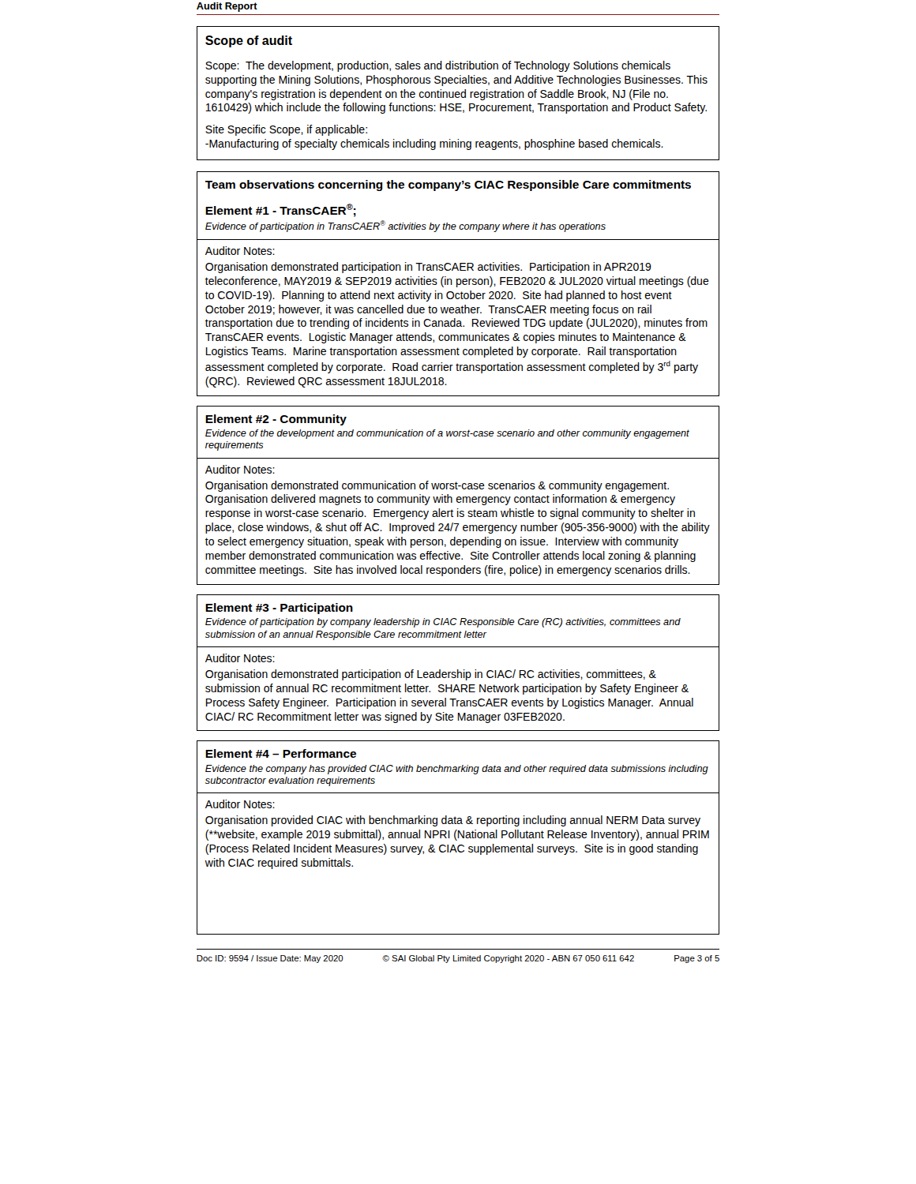Audit Report
Scope of audit
Scope: The development, production, sales and distribution of Technology Solutions chemicals supporting the Mining Solutions, Phosphorous Specialties, and Additive Technologies Businesses. This company's registration is dependent on the continued registration of Saddle Brook, NJ (File no. 1610429) which include the following functions: HSE, Procurement, Transportation and Product Safety.
Site Specific Scope, if applicable:
-Manufacturing of specialty chemicals including mining reagents, phosphine based chemicals.
Team observations concerning the company’s CIAC Responsible Care commitments
Element #1 - TransCAER®;
Evidence of participation in TransCAER® activities by the company where it has operations
Auditor Notes:
Organisation demonstrated participation in TransCAER activities. Participation in APR2019 teleconference, MAY2019 & SEP2019 activities (in person), FEB2020 & JUL2020 virtual meetings (due to COVID-19). Planning to attend next activity in October 2020. Site had planned to host event October 2019; however, it was cancelled due to weather. TransCAER meeting focus on rail transportation due to trending of incidents in Canada. Reviewed TDG update (JUL2020), minutes from TransCAER events. Logistic Manager attends, communicates & copies minutes to Maintenance & Logistics Teams. Marine transportation assessment completed by corporate. Rail transportation assessment completed by corporate. Road carrier transportation assessment completed by 3rd party (QRC). Reviewed QRC assessment 18JUL2018.
Element #2 - Community
Evidence of the development and communication of a worst-case scenario and other community engagement requirements
Auditor Notes:
Organisation demonstrated communication of worst-case scenarios & community engagement. Organisation delivered magnets to community with emergency contact information & emergency response in worst-case scenario. Emergency alert is steam whistle to signal community to shelter in place, close windows, & shut off AC. Improved 24/7 emergency number (905-356-9000) with the ability to select emergency situation, speak with person, depending on issue. Interview with community member demonstrated communication was effective. Site Controller attends local zoning & planning committee meetings. Site has involved local responders (fire, police) in emergency scenarios drills.
Element #3 - Participation
Evidence of participation by company leadership in CIAC Responsible Care (RC) activities, committees and submission of an annual Responsible Care recommitment letter
Auditor Notes:
Organisation demonstrated participation of Leadership in CIAC/ RC activities, committees, & submission of annual RC recommitment letter. SHARE Network participation by Safety Engineer & Process Safety Engineer. Participation in several TransCAER events by Logistics Manager. Annual CIAC/ RC Recommitment letter was signed by Site Manager 03FEB2020.
Element #4 – Performance
Evidence the company has provided CIAC with benchmarking data and other required data submissions including subcontractor evaluation requirements
Auditor Notes:
Organisation provided CIAC with benchmarking data & reporting including annual NERM Data survey (**website, example 2019 submittal), annual NPRI (National Pollutant Release Inventory), annual PRIM (Process Related Incident Measures) survey, & CIAC supplemental surveys. Site is in good standing with CIAC required submittals.
Doc ID: 9594 / Issue Date: May 2020 © SAI Global Pty Limited Copyright 2020 - ABN 67 050 611 642 Page 3 of 5